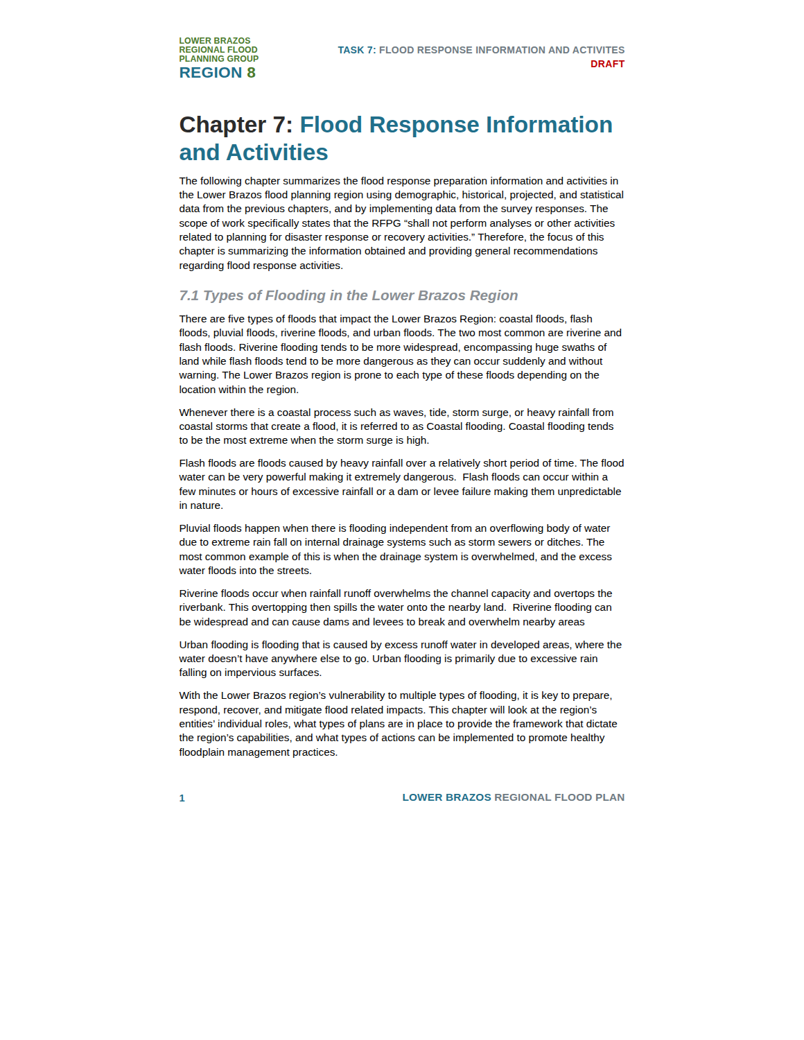LOWER BRAZOS
REGIONAL FLOOD
PLANNING GROUP
REGION 8
TASK 7: FLOOD RESPONSE INFORMATION AND ACTIVITES
DRAFT
Chapter 7: Flood Response Information and Activities
The following chapter summarizes the flood response preparation information and activities in the Lower Brazos flood planning region using demographic, historical, projected, and statistical data from the previous chapters, and by implementing data from the survey responses. The scope of work specifically states that the RFPG “shall not perform analyses or other activities related to planning for disaster response or recovery activities.” Therefore, the focus of this chapter is summarizing the information obtained and providing general recommendations regarding flood response activities.
7.1 Types of Flooding in the Lower Brazos Region
There are five types of floods that impact the Lower Brazos Region: coastal floods, flash floods, pluvial floods, riverine floods, and urban floods. The two most common are riverine and flash floods. Riverine flooding tends to be more widespread, encompassing huge swaths of land while flash floods tend to be more dangerous as they can occur suddenly and without warning. The Lower Brazos region is prone to each type of these floods depending on the location within the region.
Whenever there is a coastal process such as waves, tide, storm surge, or heavy rainfall from coastal storms that create a flood, it is referred to as Coastal flooding. Coastal flooding tends to be the most extreme when the storm surge is high.
Flash floods are floods caused by heavy rainfall over a relatively short period of time. The flood water can be very powerful making it extremely dangerous. Flash floods can occur within a few minutes or hours of excessive rainfall or a dam or levee failure making them unpredictable in nature.
Pluvial floods happen when there is flooding independent from an overflowing body of water due to extreme rain fall on internal drainage systems such as storm sewers or ditches. The most common example of this is when the drainage system is overwhelmed, and the excess water floods into the streets.
Riverine floods occur when rainfall runoff overwhelms the channel capacity and overtops the riverbank. This overtopping then spills the water onto the nearby land. Riverine flooding can be widespread and can cause dams and levees to break and overwhelm nearby areas
Urban flooding is flooding that is caused by excess runoff water in developed areas, where the water doesn’t have anywhere else to go. Urban flooding is primarily due to excessive rain falling on impervious surfaces.
With the Lower Brazos region’s vulnerability to multiple types of flooding, it is key to prepare, respond, recover, and mitigate flood related impacts. This chapter will look at the region’s entities’ individual roles, what types of plans are in place to provide the framework that dictate the region’s capabilities, and what types of actions can be implemented to promote healthy floodplain management practices.
1
LOWER BRAZOS REGIONAL FLOOD PLAN